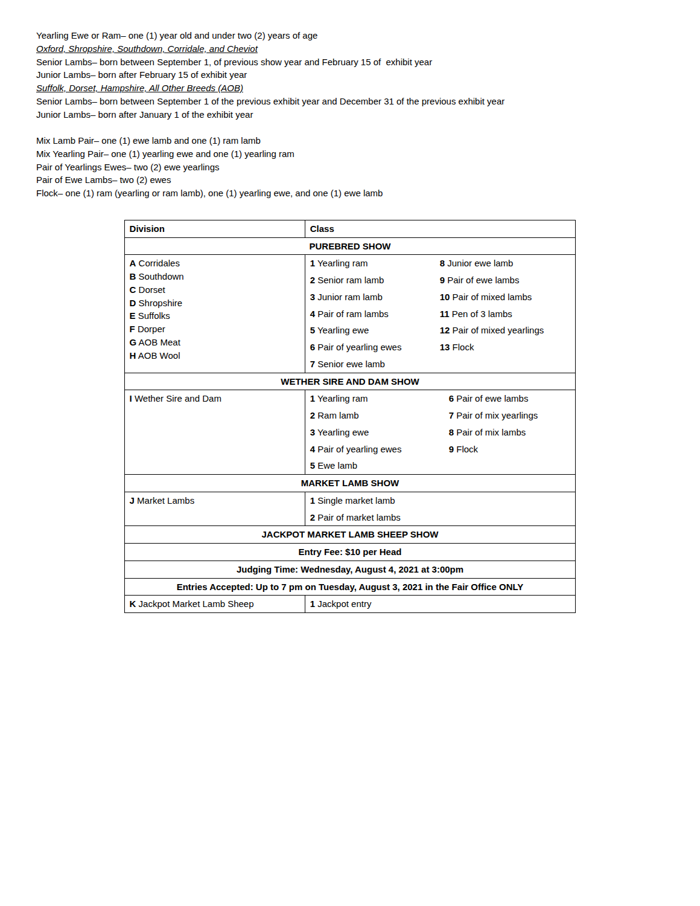Yearling Ewe or Ram– one (1) year old and under two (2) years of age
Oxford, Shropshire, Southdown, Corridale, and Cheviot
Senior Lambs– born between September 1, of previous show year and February 15 of exhibit year
Junior Lambs– born after February 15 of exhibit year
Suffolk, Dorset, Hampshire, All Other Breeds (AOB)
Senior Lambs– born between September 1 of the previous exhibit year and December 31 of the previous exhibit year
Junior Lambs– born after January 1 of the exhibit year
Mix Lamb Pair– one (1) ewe lamb and one (1) ram lamb
Mix Yearling Pair– one (1) yearling ewe and one (1) yearling ram
Pair of Yearlings Ewes– two (2) ewe yearlings
Pair of Ewe Lambs– two (2) ewes
Flock– one (1) ram (yearling or ram lamb), one (1) yearling ewe, and one (1) ewe lamb
| Division | Class |
| --- | --- |
| PUREBRED SHOW |
| A Corridales B Southdown C Dorset D Shropshire E Suffolks F Dorper G AOB Meat H AOB Wool | / 1 Yearling ram / 8 Junior ewe lamb / / 2 Senior ram lamb / 9 Pair of ewe lambs / / 3 Junior ram lamb / 10 Pair of mixed lambs / / 4 Pair of ram lambs / 11 Pen of 3 lambs / / 5 Yearling ewe / 12 Pair of mixed yearlings / / 6 Pair of yearling ewes / 13 Flock / / 7 Senior ewe lamb / / |
| WETHER SIRE AND DAM SHOW |
| I Wether Sire and Dam | / 1 Yearling ram / 6 Pair of ewe lambs / / 2 Ram lamb / 7 Pair of mix yearlings / / 3 Yearling ewe / 8 Pair of mix lambs / / 4 Pair of yearling ewes / 9 Flock / / 5 Ewe lamb / / |
| MARKET LAMB SHOW |
| J Market Lambs | / 1 Single market lamb / / 2 Pair of market lambs / |
| JACKPOT MARKET LAMB SHEEP SHOW |
| Entry Fee: $10 per Head |
| Judging Time: Wednesday, August 4, 2021 at 3:00pm |
| Entries Accepted: Up to 7 pm on Tuesday, August 3, 2021 in the Fair Office ONLY |
| K Jackpot Market Lamb Sheep | / 1 Jackpot entry / |